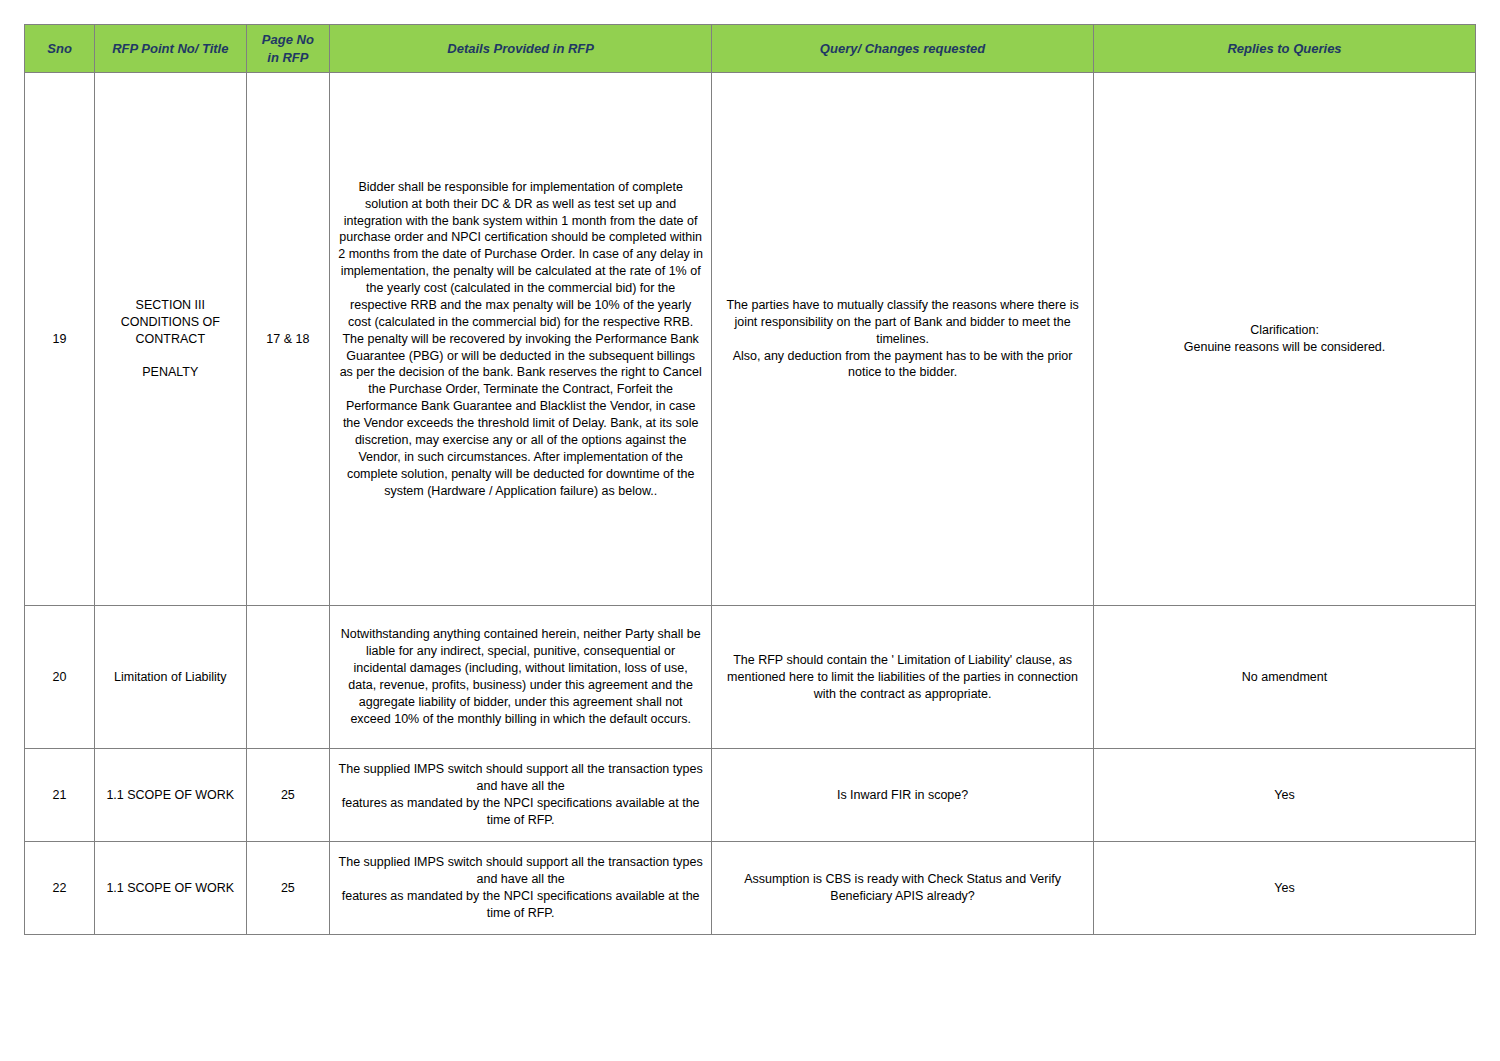| Sno | RFP Point No/ Title | Page No in RFP | Details Provided in RFP | Query/ Changes requested | Replies to Queries |
| --- | --- | --- | --- | --- | --- |
| 19 | SECTION III CONDITIONS OF CONTRACT PENALTY | 17 & 18 | Bidder shall be responsible for implementation of complete solution at both their DC & DR as well as test set up and integration with the bank system within 1 month from the date of purchase order and NPCI certification should be completed within 2 months from the date of Purchase Order. In case of any delay in implementation, the penalty will be calculated at the rate of 1% of the yearly cost (calculated in the commercial bid) for the respective RRB and the max penalty will be 10% of the yearly cost (calculated in the commercial bid) for the respective RRB. The penalty will be recovered by invoking the Performance Bank Guarantee (PBG) or will be deducted in the subsequent billings as per the decision of the bank. Bank reserves the right to Cancel the Purchase Order, Terminate the Contract, Forfeit the Performance Bank Guarantee and Blacklist the Vendor, in case the Vendor exceeds the threshold limit of Delay. Bank, at its sole discretion, may exercise any or all of the options against the Vendor, in such circumstances. After implementation of the complete solution, penalty will be deducted for downtime of the system (Hardware / Application failure) as below.. | The parties have to mutually classify the reasons where there is joint responsibility on the part of Bank and bidder to meet the timelines. Also, any deduction from the payment has to be with the prior notice to the bidder. | Clarification: Genuine reasons will be considered. |
| 20 | Limitation of Liability | | Notwithstanding anything contained herein, neither Party shall be liable for any indirect, special, punitive, consequential or incidental damages (including, without limitation, loss of use, data, revenue, profits, business) under this agreement and the aggregate liability of bidder, under this agreement shall not exceed 10% of the monthly billing in which the default occurs. | The RFP should contain the ' Limitation of Liability' clause, as mentioned here to limit the liabilities of the parties in connection with the contract as appropriate. | No amendment |
| 21 | 1.1 SCOPE OF WORK | 25 | The supplied IMPS switch should support all the transaction types and have all the features as mandated by the NPCI specifications available at the time of RFP. | Is Inward FIR in scope? | Yes |
| 22 | 1.1 SCOPE OF WORK | 25 | The supplied IMPS switch should support all the transaction types and have all the features as mandated by the NPCI specifications available at the time of RFP. | Assumption is CBS is ready with Check Status and Verify Beneficiary APIS already? | Yes |